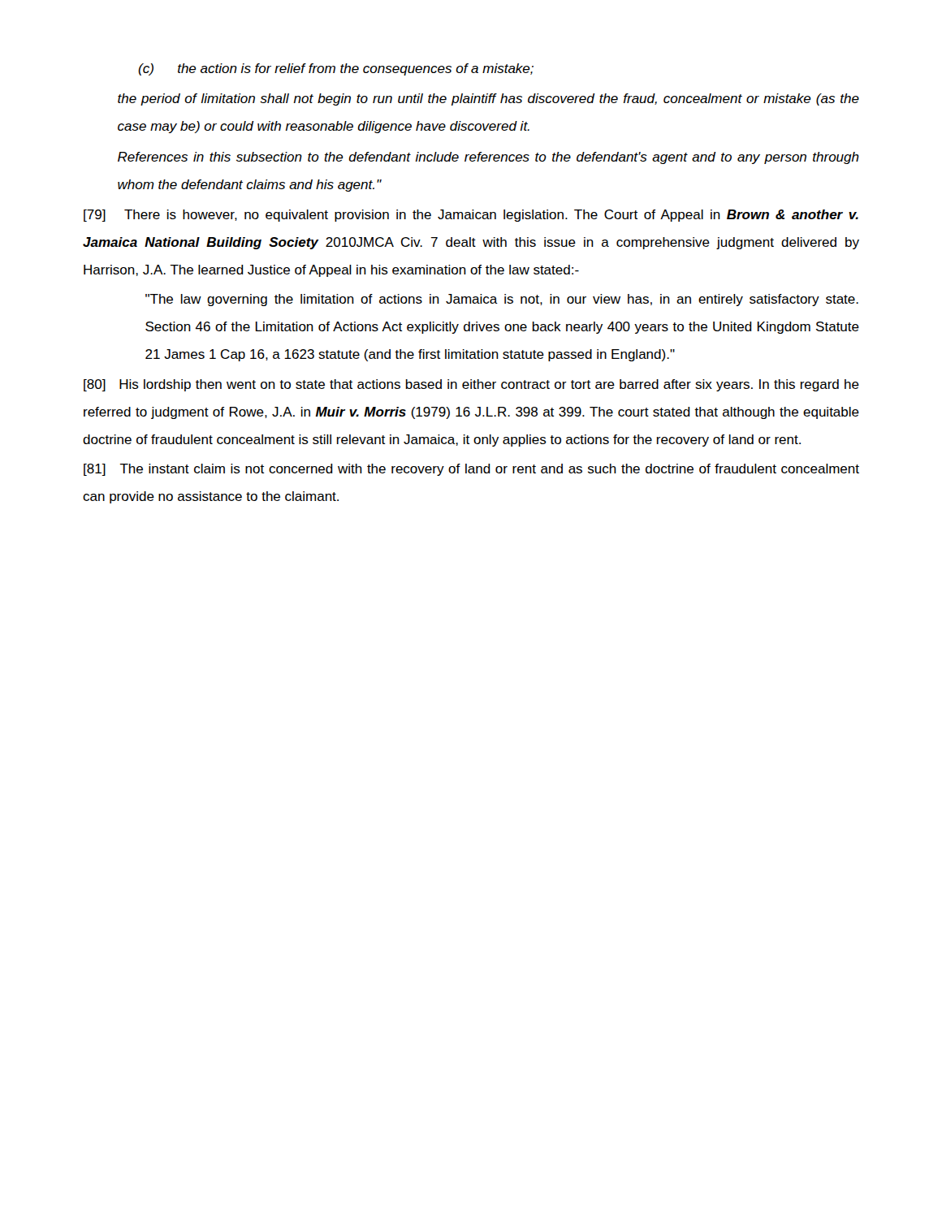(c) the action is for relief from the consequences of a mistake;
the period of limitation shall not begin to run until the plaintiff has discovered the fraud, concealment or mistake (as the case may be) or could with reasonable diligence have discovered it.
References in this subsection to the defendant include references to the defendant's agent and to any person through whom the defendant claims and his agent."
[79] There is however, no equivalent provision in the Jamaican legislation. The Court of Appeal in Brown & another v. Jamaica National Building Society 2010JMCA Civ. 7 dealt with this issue in a comprehensive judgment delivered by Harrison, J.A. The learned Justice of Appeal in his examination of the law stated:-
"The law governing the limitation of actions in Jamaica is not, in our view has, in an entirely satisfactory state. Section 46 of the Limitation of Actions Act explicitly drives one back nearly 400 years to the United Kingdom Statute 21 James 1 Cap 16, a 1623 statute (and the first limitation statute passed in England)."
[80] His lordship then went on to state that actions based in either contract or tort are barred after six years. In this regard he referred to judgment of Rowe, J.A. in Muir v. Morris (1979) 16 J.L.R. 398 at 399. The court stated that although the equitable doctrine of fraudulent concealment is still relevant in Jamaica, it only applies to actions for the recovery of land or rent.
[81] The instant claim is not concerned with the recovery of land or rent and as such the doctrine of fraudulent concealment can provide no assistance to the claimant.